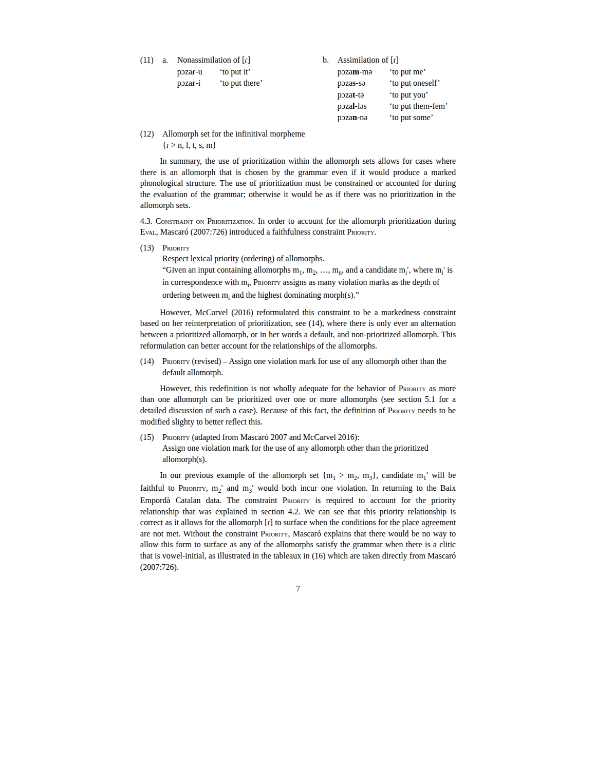(11)
a.
Nonassimilation of [ɾ]
b.
Assimilation of [ɾ]
| pɔza ɾ -u | ‘to put it’ |
| pɔza ɾ -i | ‘to put there’ |
| pɔza m -mə | ‘to put me’ |
| pɔza s -sə | ‘to put oneself’ |
| pɔza t -tə | ‘to put you’ |
| pɔza l -ləs | ‘to put them-fem’ |
| pɔza n -nə | ‘to put some’ |
(12)
Allomorph set for the infinitival morpheme
{ɾ > n, l, t, s, m}
In summary, the use of prioritization within the allomorph sets allows for cases where there is an allomorph that is chosen by the grammar even if it would produce a marked phonological structure. The use of prioritization must be constrained or accounted for during the evaluation of the grammar; otherwise it would be as if there was no prioritization in the allomorph sets.
4.3. Constraint on Prioritization. In order to account for the allomorph prioritization during Eval, Mascaró (2007:726) introduced a faithfulness constraint Priority.
(13)
Priority
Respect lexical priority (ordering) of allomorphs.
“Given an input containing allomorphs m1, m2, …, mn, and a candidate mi′, where mi′ is in correspondence with mi, Priority assigns as many violation marks as the depth of ordering between mi and the highest dominating morph(s).”
However, McCarvel (2016) reformulated this constraint to be a markedness constraint based on her reinterpretation of prioritization, see (14), where there is only ever an alternation between a prioritized allomorph, or in her words a default, and non-prioritized allomorph. This reformulation can better account for the relationships of the allomorphs.
(14)
Priority (revised) – Assign one violation mark for use of any allomorph other than the default allomorph.
However, this redefinition is not wholly adequate for the behavior of Priority as more than one allomorph can be prioritized over one or more allomorphs (see section 5.1 for a detailed discussion of such a case). Because of this fact, the definition of Priority needs to be modified slighty to better reflect this.
(15)
Priority (adapted from Mascaró 2007 and McCarvel 2016):
Assign one violation mark for the use of any allomorph other than the prioritized allomorph(s).
In our previous example of the allomorph set {m1 > m2, m3}, candidate m1′ will be faithful to Priority, m2′ and m3′ would both incur one violation. In returning to the Baix Empordà Catalan data. The constraint Priority is required to account for the priority relationship that was explained in section 4.2. We can see that this priority relationship is correct as it allows for the allomorph [ɾ] to surface when the conditions for the place agreement are not met. Without the constraint Priority, Mascaró explains that there would be no way to allow this form to surface as any of the allomorphs satisfy the grammar when there is a clitic that is vowel-initial, as illustrated in the tableaux in (16) which are taken directly from Mascaró (2007:726).
7